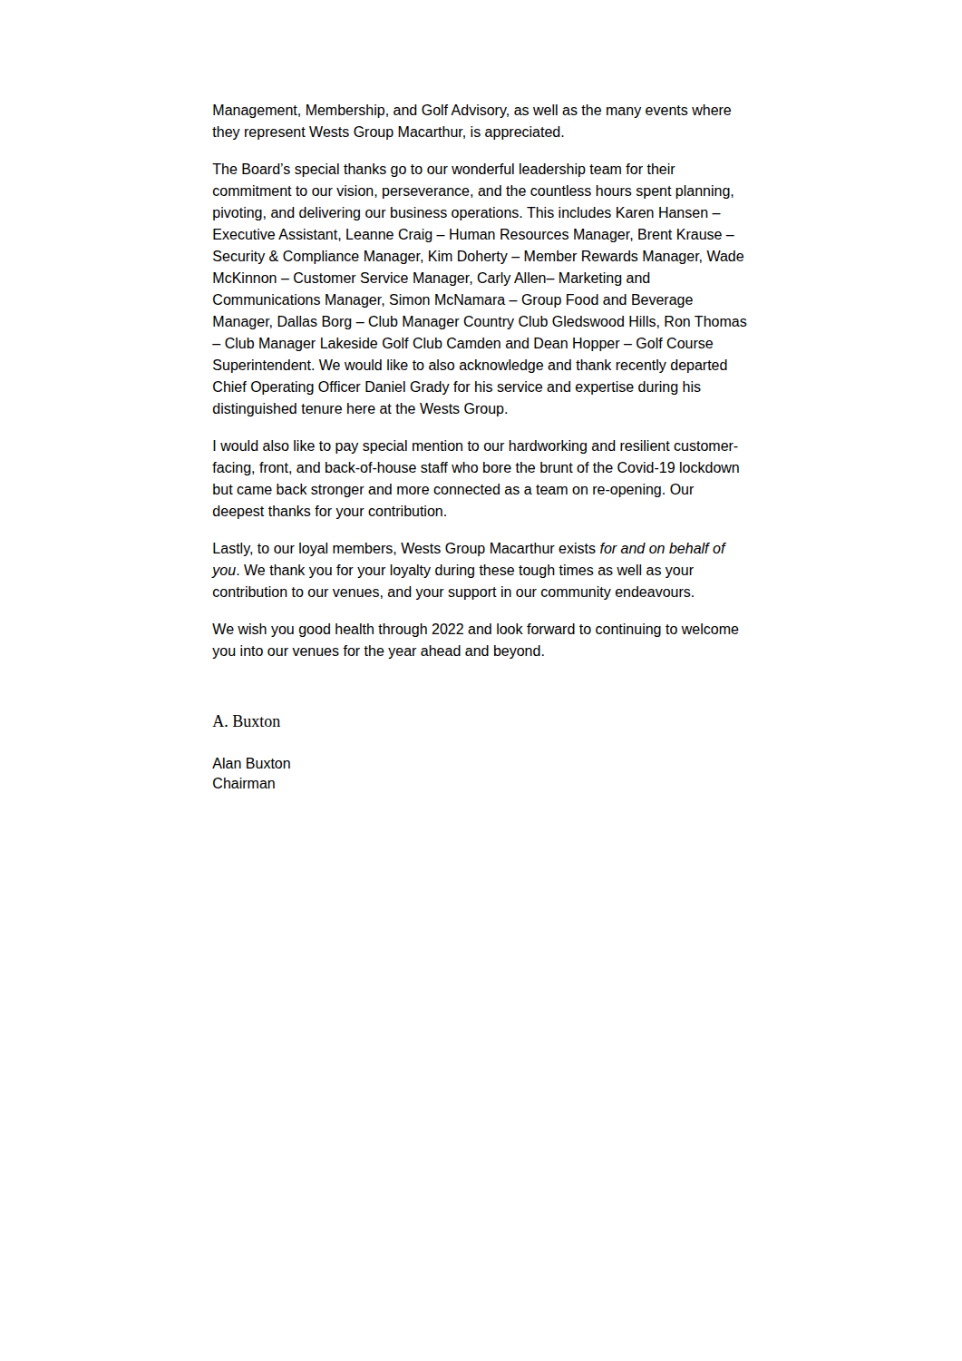Management, Membership, and Golf Advisory, as well as the many events where they represent Wests Group Macarthur, is appreciated.
The Board’s special thanks go to our wonderful leadership team for their commitment to our vision, perseverance, and the countless hours spent planning, pivoting, and delivering our business operations. This includes Karen Hansen – Executive Assistant, Leanne Craig – Human Resources Manager, Brent Krause – Security & Compliance Manager, Kim Doherty – Member Rewards Manager, Wade McKinnon – Customer Service Manager, Carly Allen– Marketing and Communications Manager, Simon McNamara – Group Food and Beverage Manager, Dallas Borg – Club Manager Country Club Gledswood Hills, Ron Thomas – Club Manager Lakeside Golf Club Camden and Dean Hopper – Golf Course Superintendent. We would like to also acknowledge and thank recently departed Chief Operating Officer Daniel Grady for his service and expertise during his distinguished tenure here at the Wests Group.
I would also like to pay special mention to our hardworking and resilient customer-facing, front, and back-of-house staff who bore the brunt of the Covid-19 lockdown but came back stronger and more connected as a team on re-opening. Our deepest thanks for your contribution.
Lastly, to our loyal members, Wests Group Macarthur exists for and on behalf of you. We thank you for your loyalty during these tough times as well as your contribution to our venues, and your support in our community endeavours.
We wish you good health through 2022 and look forward to continuing to welcome you into our venues for the year ahead and beyond.
A. Buxton
Alan Buxton
Chairman